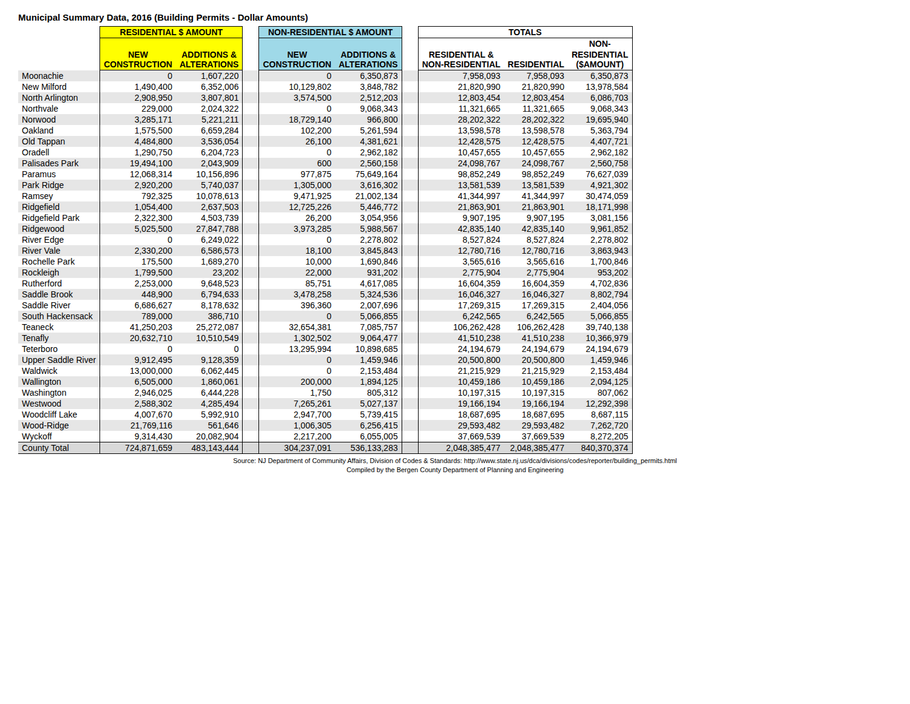Municipal Summary Data, 2016 (Building Permits - Dollar Amounts)
| | RESIDENTIAL $ AMOUNT | | NON-RESIDENTIAL $ AMOUNT | | TOTALS |
| --- | --- | --- | --- | --- | --- |
| | | | | | | NON- |
| NEW CONSTRUCTION | ADDITIONS & ALTERATIONS | NEW CONSTRUCTION | ADDITIONS & ALTERATIONS | RESIDENTIAL & NON-RESIDENTIAL | RESIDENTIAL | RESIDENTIAL ($AMOUNT) |
| Moonachie | 0 | 1,607,220 | | 0 | 6,350,873 | | 7,958,093 | 7,958,093 | 6,350,873 |
| New Milford | 1,490,400 | 6,352,006 | | 10,129,802 | 3,848,782 | | 21,820,990 | 21,820,990 | 13,978,584 |
| North Arlington | 2,908,950 | 3,807,801 | | 3,574,500 | 2,512,203 | | 12,803,454 | 12,803,454 | 6,086,703 |
| Northvale | 229,000 | 2,024,322 | | 0 | 9,068,343 | | 11,321,665 | 11,321,665 | 9,068,343 |
| Norwood | 3,285,171 | 5,221,211 | | 18,729,140 | 966,800 | | 28,202,322 | 28,202,322 | 19,695,940 |
| Oakland | 1,575,500 | 6,659,284 | | 102,200 | 5,261,594 | | 13,598,578 | 13,598,578 | 5,363,794 |
| Old Tappan | 4,484,800 | 3,536,054 | | 26,100 | 4,381,621 | | 12,428,575 | 12,428,575 | 4,407,721 |
| Oradell | 1,290,750 | 6,204,723 | | 0 | 2,962,182 | | 10,457,655 | 10,457,655 | 2,962,182 |
| Palisades Park | 19,494,100 | 2,043,909 | | 600 | 2,560,158 | | 24,098,767 | 24,098,767 | 2,560,758 |
| Paramus | 12,068,314 | 10,156,896 | | 977,875 | 75,649,164 | | 98,852,249 | 98,852,249 | 76,627,039 |
| Park Ridge | 2,920,200 | 5,740,037 | | 1,305,000 | 3,616,302 | | 13,581,539 | 13,581,539 | 4,921,302 |
| Ramsey | 792,325 | 10,078,613 | | 9,471,925 | 21,002,134 | | 41,344,997 | 41,344,997 | 30,474,059 |
| Ridgefield | 1,054,400 | 2,637,503 | | 12,725,226 | 5,446,772 | | 21,863,901 | 21,863,901 | 18,171,998 |
| Ridgefield Park | 2,322,300 | 4,503,739 | | 26,200 | 3,054,956 | | 9,907,195 | 9,907,195 | 3,081,156 |
| Ridgewood | 5,025,500 | 27,847,788 | | 3,973,285 | 5,988,567 | | 42,835,140 | 42,835,140 | 9,961,852 |
| River Edge | 0 | 6,249,022 | | 0 | 2,278,802 | | 8,527,824 | 8,527,824 | 2,278,802 |
| River Vale | 2,330,200 | 6,586,573 | | 18,100 | 3,845,843 | | 12,780,716 | 12,780,716 | 3,863,943 |
| Rochelle Park | 175,500 | 1,689,270 | | 10,000 | 1,690,846 | | 3,565,616 | 3,565,616 | 1,700,846 |
| Rockleigh | 1,799,500 | 23,202 | | 22,000 | 931,202 | | 2,775,904 | 2,775,904 | 953,202 |
| Rutherford | 2,253,000 | 9,648,523 | | 85,751 | 4,617,085 | | 16,604,359 | 16,604,359 | 4,702,836 |
| Saddle Brook | 448,900 | 6,794,633 | | 3,478,258 | 5,324,536 | | 16,046,327 | 16,046,327 | 8,802,794 |
| Saddle River | 6,686,627 | 8,178,632 | | 396,360 | 2,007,696 | | 17,269,315 | 17,269,315 | 2,404,056 |
| South Hackensack | 789,000 | 386,710 | | 0 | 5,066,855 | | 6,242,565 | 6,242,565 | 5,066,855 |
| Teaneck | 41,250,203 | 25,272,087 | | 32,654,381 | 7,085,757 | | 106,262,428 | 106,262,428 | 39,740,138 |
| Tenafly | 20,632,710 | 10,510,549 | | 1,302,502 | 9,064,477 | | 41,510,238 | 41,510,238 | 10,366,979 |
| Teterboro | 0 | 0 | | 13,295,994 | 10,898,685 | | 24,194,679 | 24,194,679 | 24,194,679 |
| Upper Saddle River | 9,912,495 | 9,128,359 | | 0 | 1,459,946 | | 20,500,800 | 20,500,800 | 1,459,946 |
| Waldwick | 13,000,000 | 6,062,445 | | 0 | 2,153,484 | | 21,215,929 | 21,215,929 | 2,153,484 |
| Wallington | 6,505,000 | 1,860,061 | | 200,000 | 1,894,125 | | 10,459,186 | 10,459,186 | 2,094,125 |
| Washington | 2,946,025 | 6,444,228 | | 1,750 | 805,312 | | 10,197,315 | 10,197,315 | 807,062 |
| Westwood | 2,588,302 | 4,285,494 | | 7,265,261 | 5,027,137 | | 19,166,194 | 19,166,194 | 12,292,398 |
| Woodcliff Lake | 4,007,670 | 5,992,910 | | 2,947,700 | 5,739,415 | | 18,687,695 | 18,687,695 | 8,687,115 |
| Wood-Ridge | 21,769,116 | 561,646 | | 1,006,305 | 6,256,415 | | 29,593,482 | 29,593,482 | 7,262,720 |
| Wyckoff | 9,314,430 | 20,082,904 | | 2,217,200 | 6,055,005 | | 37,669,539 | 37,669,539 | 8,272,205 |
| County Total | 724,871,659 | 483,143,444 | | 304,237,091 | 536,133,283 | | 2,048,385,477 | 2,048,385,477 | 840,370,374 |
Source: NJ Department of Community Affairs, Division of Codes & Standards: http://www.state.nj.us/dca/divisions/codes/reporter/building_permits.html
Compiled by the Bergen County Department of Planning and Engineering